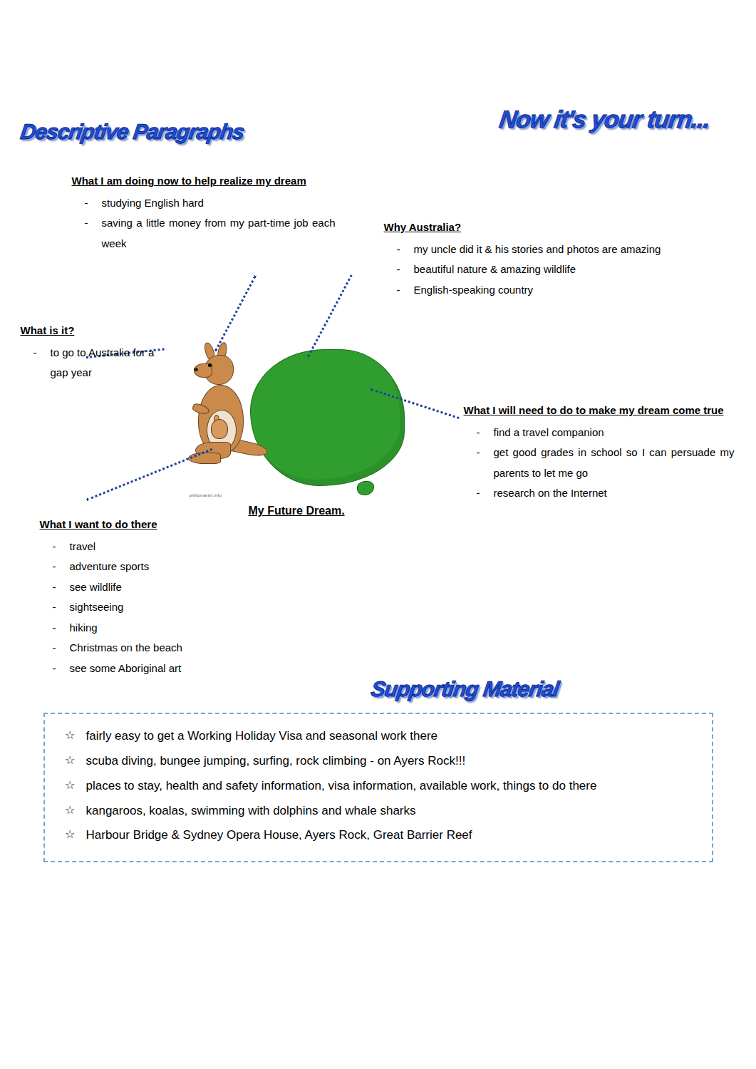Descriptive Paragraphs
Now it's your turn...
philipmartin.info
My Future Dream.
What I am doing now to help realize my dream
studying English hard
saving a little money from my part-time job each week
Why Australia?
my uncle did it & his stories and photos are amazing
beautiful nature & amazing wildlife
English-speaking country
What is it?
to go to Australia for a gap year
What I will need to do to make my dream come true
find a travel companion
get good grades in school so I can persuade my parents to let me go
research on the Internet
What I want to do there
travel
adventure sports
see wildlife
sightseeing
hiking
Christmas on the beach
see some Aboriginal art
Supporting Material
fairly easy to get a Working Holiday Visa and seasonal work there
scuba diving, bungee jumping, surfing, rock climbing - on Ayers Rock!!!
places to stay, health and safety information, visa information, available work, things to do there
kangaroos, koalas, swimming with dolphins and whale sharks
Harbour Bridge & Sydney Opera House, Ayers Rock, Great Barrier Reef